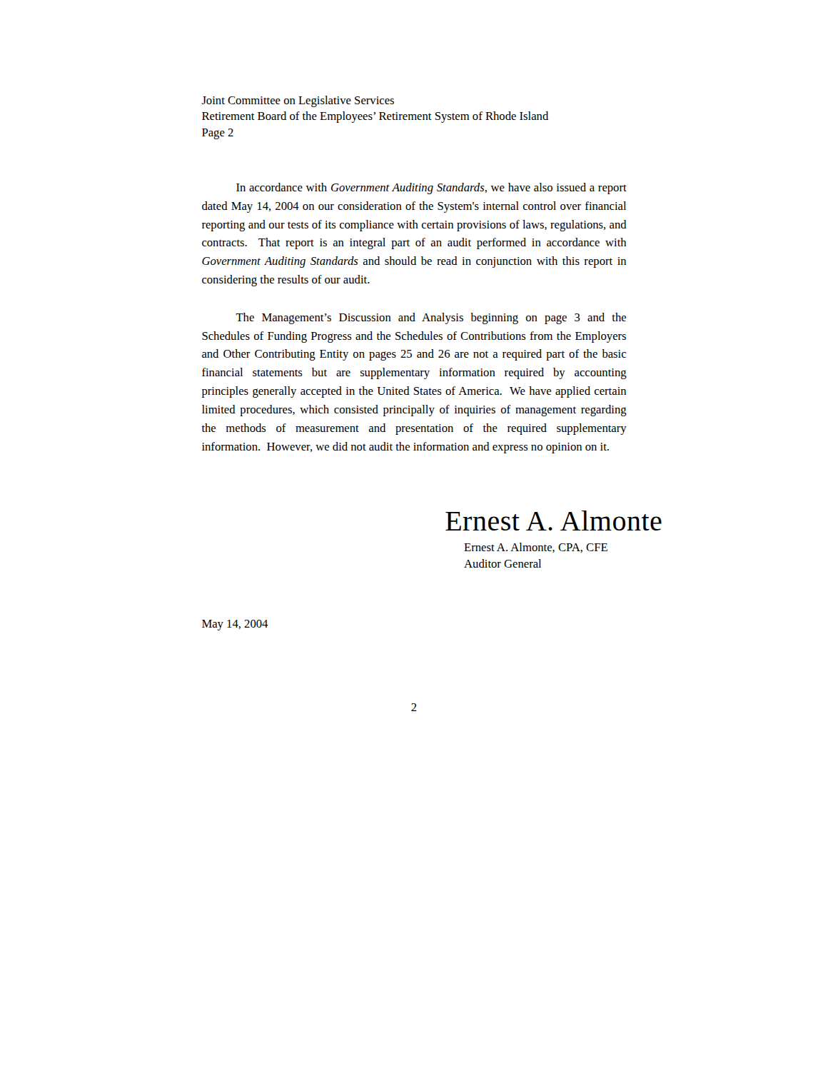Joint Committee on Legislative Services
Retirement Board of the Employees’ Retirement System of Rhode Island
Page 2
In accordance with Government Auditing Standards, we have also issued a report dated May 14, 2004 on our consideration of the System's internal control over financial reporting and our tests of its compliance with certain provisions of laws, regulations, and contracts. That report is an integral part of an audit performed in accordance with Government Auditing Standards and should be read in conjunction with this report in considering the results of our audit.
The Management’s Discussion and Analysis beginning on page 3 and the Schedules of Funding Progress and the Schedules of Contributions from the Employers and Other Contributing Entity on pages 25 and 26 are not a required part of the basic financial statements but are supplementary information required by accounting principles generally accepted in the United States of America. We have applied certain limited procedures, which consisted principally of inquiries of management regarding the methods of measurement and presentation of the required supplementary information. However, we did not audit the information and express no opinion on it.
Ernest A. Almonte
Ernest A. Almonte, CPA, CFE
Auditor General
May 14, 2004
2